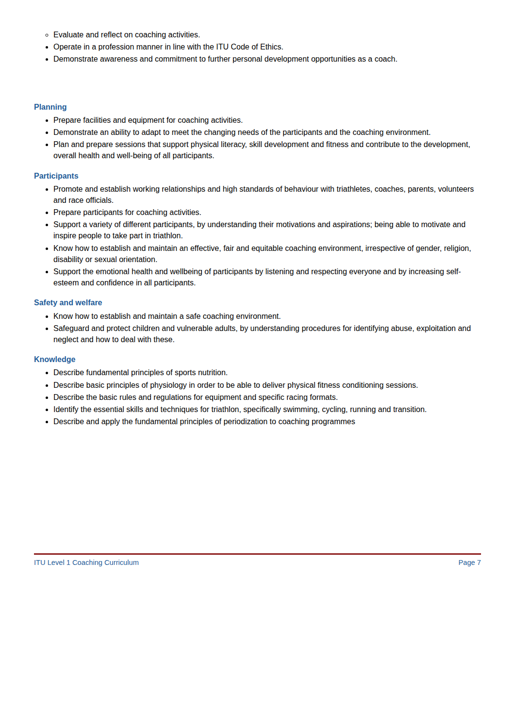Evaluate and reflect on coaching activities.
Operate in a profession manner in line with the ITU Code of Ethics.
Demonstrate awareness and commitment to further personal development opportunities as a coach.
Planning
Prepare facilities and equipment for coaching activities.
Demonstrate an ability to adapt to meet the changing needs of the participants and the coaching environment.
Plan and prepare sessions that support physical literacy, skill development and fitness and contribute to the development, overall health and well-being of all participants.
Participants
Promote and establish working relationships and high standards of behaviour with triathletes, coaches, parents, volunteers and race officials.
Prepare participants for coaching activities.
Support a variety of different participants, by understanding their motivations and aspirations; being able to motivate and inspire people to take part in triathlon.
Know how to establish and maintain an effective, fair and equitable coaching environment, irrespective of gender, religion, disability or sexual orientation.
Support the emotional health and wellbeing of participants by listening and respecting everyone and by increasing self-esteem and confidence in all participants.
Safety and welfare
Know how to establish and maintain a safe coaching environment.
Safeguard and protect children and vulnerable adults, by understanding procedures for identifying abuse, exploitation and neglect and how to deal with these.
Knowledge
Describe fundamental principles of sports nutrition.
Describe basic principles of physiology in order to be able to deliver physical fitness conditioning sessions.
Describe the basic rules and regulations for equipment and specific racing formats.
Identify the essential skills and techniques for triathlon, specifically swimming, cycling, running and transition.
Describe and apply the fundamental principles of periodization to coaching programmes
ITU Level 1 Coaching Curriculum Page 7